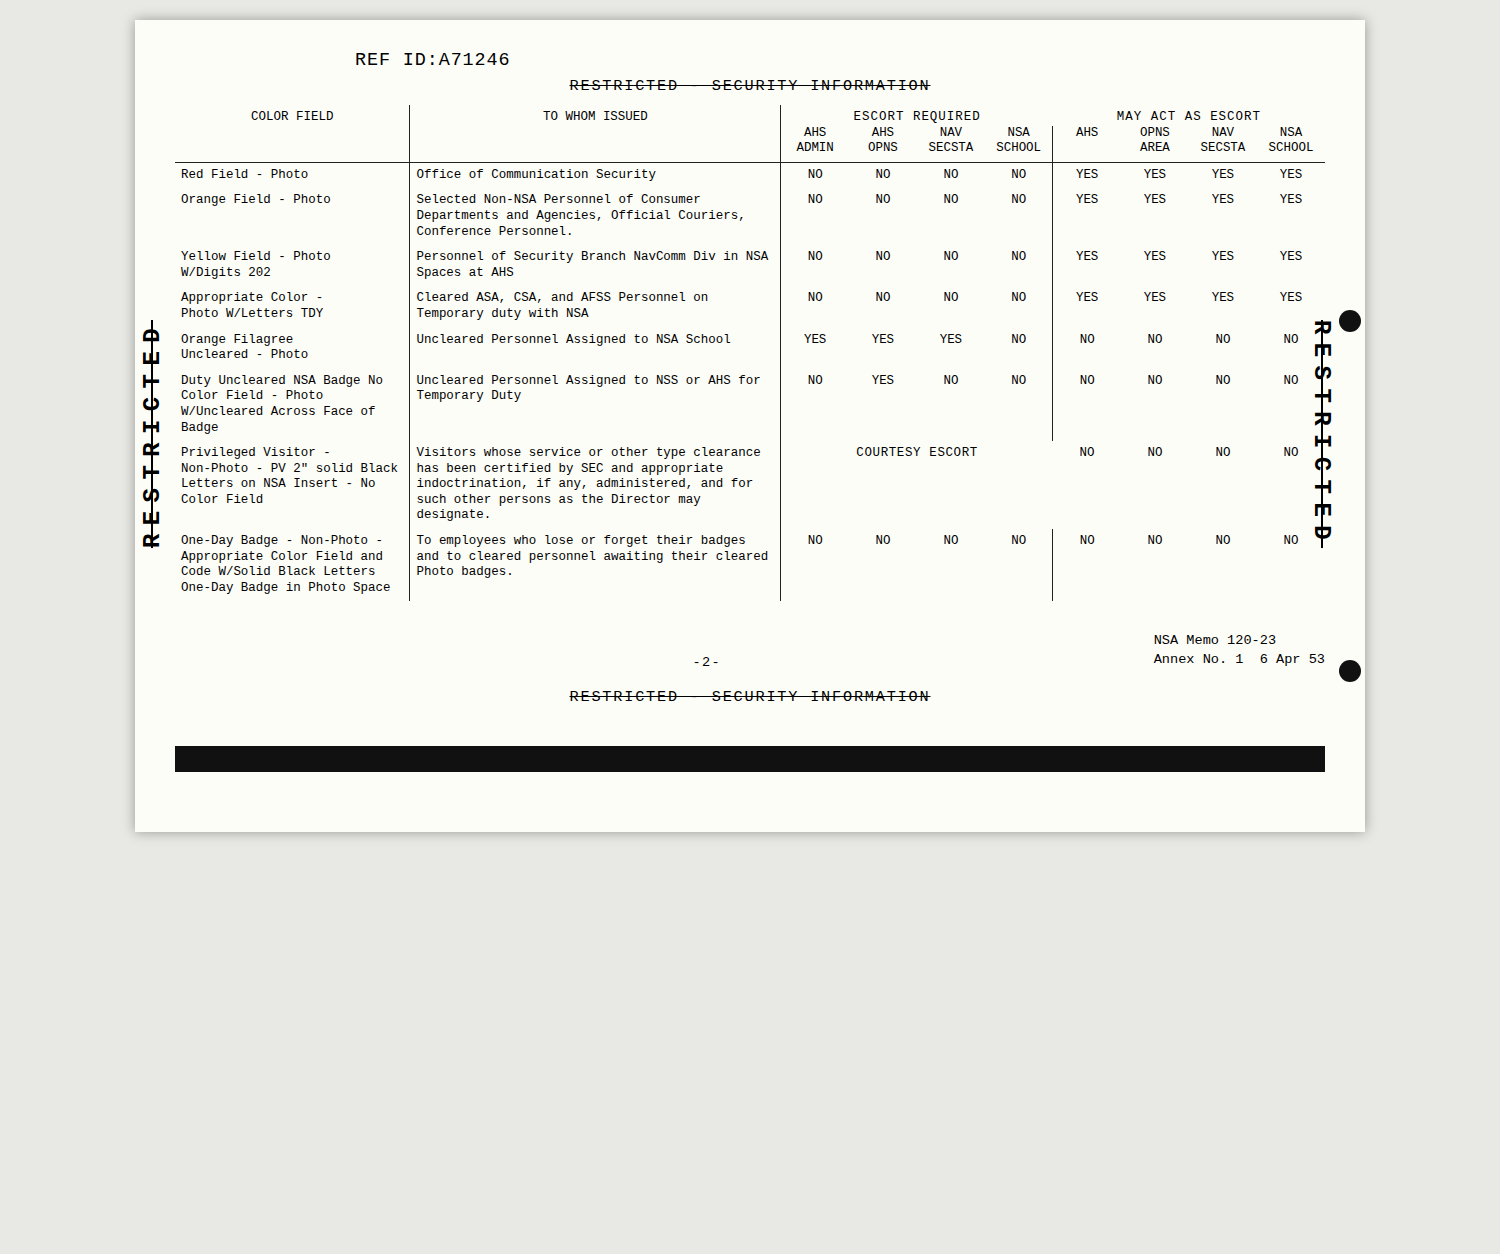REF ID:A71246
RESTRICTED
RESTRICTED
RESTRICTED - SECURITY INFORMATION
| COLOR FIELD | TO WHOM ISSUED | ESCORT REQUIRED | MAY ACT AS ESCORT |
| --- | --- | --- | --- |
| AHS ADMIN | AHS OPNS | NAV SECSTA | NSA SCHOOL | AHS | OPNS AREA | NAV SECSTA | NSA SCHOOL |
| Red Field - Photo | Office of Communication Security | NO | NO | NO | NO | YES | YES | YES | YES |
| Orange Field - Photo | Selected Non-NSA Personnel of Consumer Departments and Agencies, Official Couriers, Conference Personnel. | NO | NO | NO | NO | YES | YES | YES | YES |
| Yellow Field - Photo W/Digits 202 | Personnel of Security Branch NavComm Div in NSA Spaces at AHS | NO | NO | NO | NO | YES | YES | YES | YES |
| Appropriate Color - Photo W/Letters TDY | Cleared ASA, CSA, and AFSS Personnel on Temporary duty with NSA | NO | NO | NO | NO | YES | YES | YES | YES |
| Orange Filagree Uncleared - Photo | Uncleared Personnel Assigned to NSA School | YES | YES | YES | NO | NO | NO | NO | NO |
| Duty Uncleared NSA Badge No Color Field - Photo W/Uncleared Across Face of Badge | Uncleared Personnel Assigned to NSS or AHS for Temporary Duty | NO | YES | NO | NO | NO | NO | NO | NO |
| Privileged Visitor - Non-Photo - PV 2" solid Black Letters on NSA Insert - No Color Field | Visitors whose service or other type clearance has been certified by SEC and appropriate indoctrination, if any, administered, and for such other persons as the Director may designate. | COURTESY ESCORT | NO | NO | NO | NO |
| One-Day Badge - Non-Photo - Appropriate Color Field and Code W/Solid Black Letters One-Day Badge in Photo Space | To employees who lose or forget their badges and to cleared personnel awaiting their cleared Photo badges. | NO | NO | NO | NO | NO | NO | NO | NO |
-2-
NSA Memo 120-23
Annex No. 1 6 Apr 53
RESTRICTED - SECURITY INFORMATION